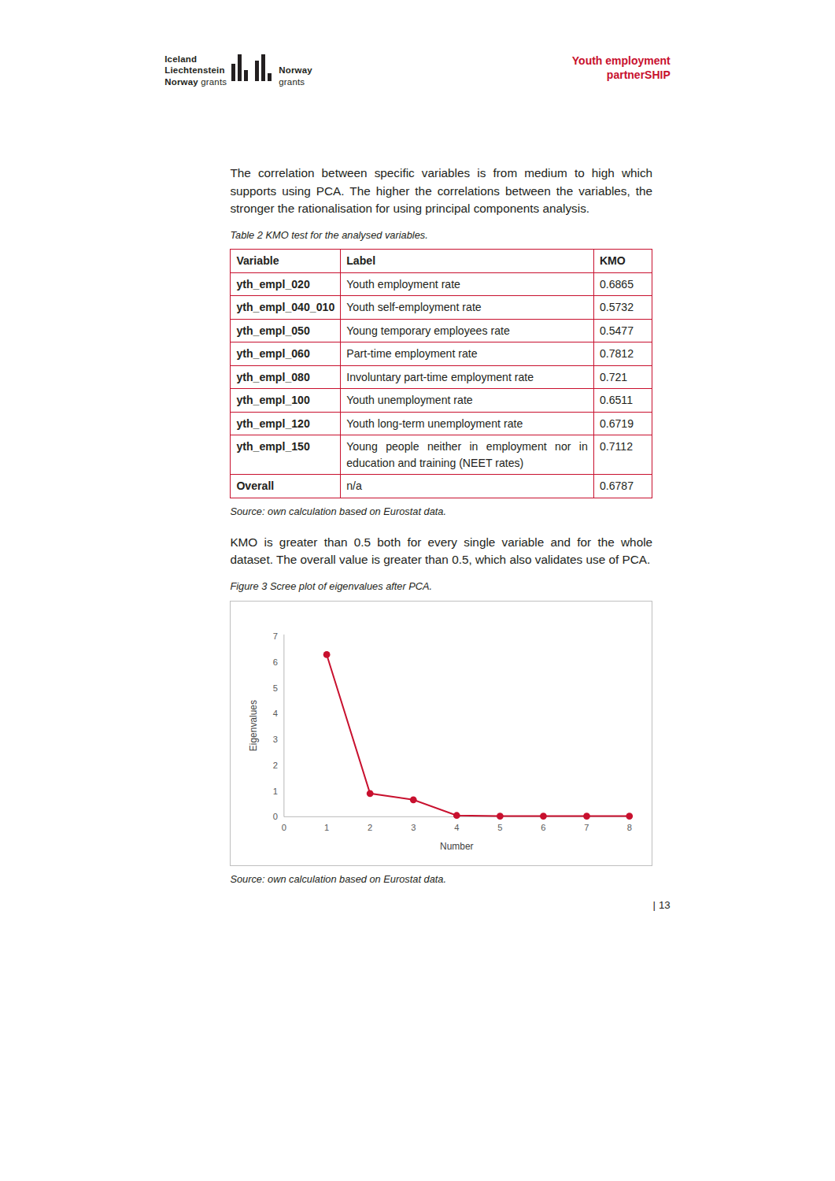Iceland
Liechtenstein
Norway grants
Norway
grants
Youth employment
partnerSHIP
The correlation between specific variables is from medium to high which supports using PCA. The higher the correlations between the variables, the stronger the rationalisation for using principal components analysis.
Table 2 KMO test for the analysed variables.
| Variable | Label | KMO |
| --- | --- | --- |
| yth_empl_020 | Youth employment rate | 0.6865 |
| yth_empl_040_010 | Youth self-employment rate | 0.5732 |
| yth_empl_050 | Young temporary employees rate | 0.5477 |
| yth_empl_060 | Part-time employment rate | 0.7812 |
| yth_empl_080 | Involuntary part-time employment rate | 0.721 |
| yth_empl_100 | Youth unemployment rate | 0.6511 |
| yth_empl_120 | Youth long-term unemployment rate | 0.6719 |
| yth_empl_150 | Young people neither in employment nor in education and training (NEET rates) | 0.7112 |
| Overall | n/a | 0.6787 |
Source: own calculation based on Eurostat data.
KMO is greater than 0.5 both for every single variable and for the whole dataset. The overall value is greater than 0.5, which also validates use of PCA.
Figure 3 Scree plot of eigenvalues after PCA.
0 1 2 3 4 5 6 7 0 1 2 3 4 5 6 7 8 Number Eigenvalues
Source: own calculation based on Eurostat data.
|13